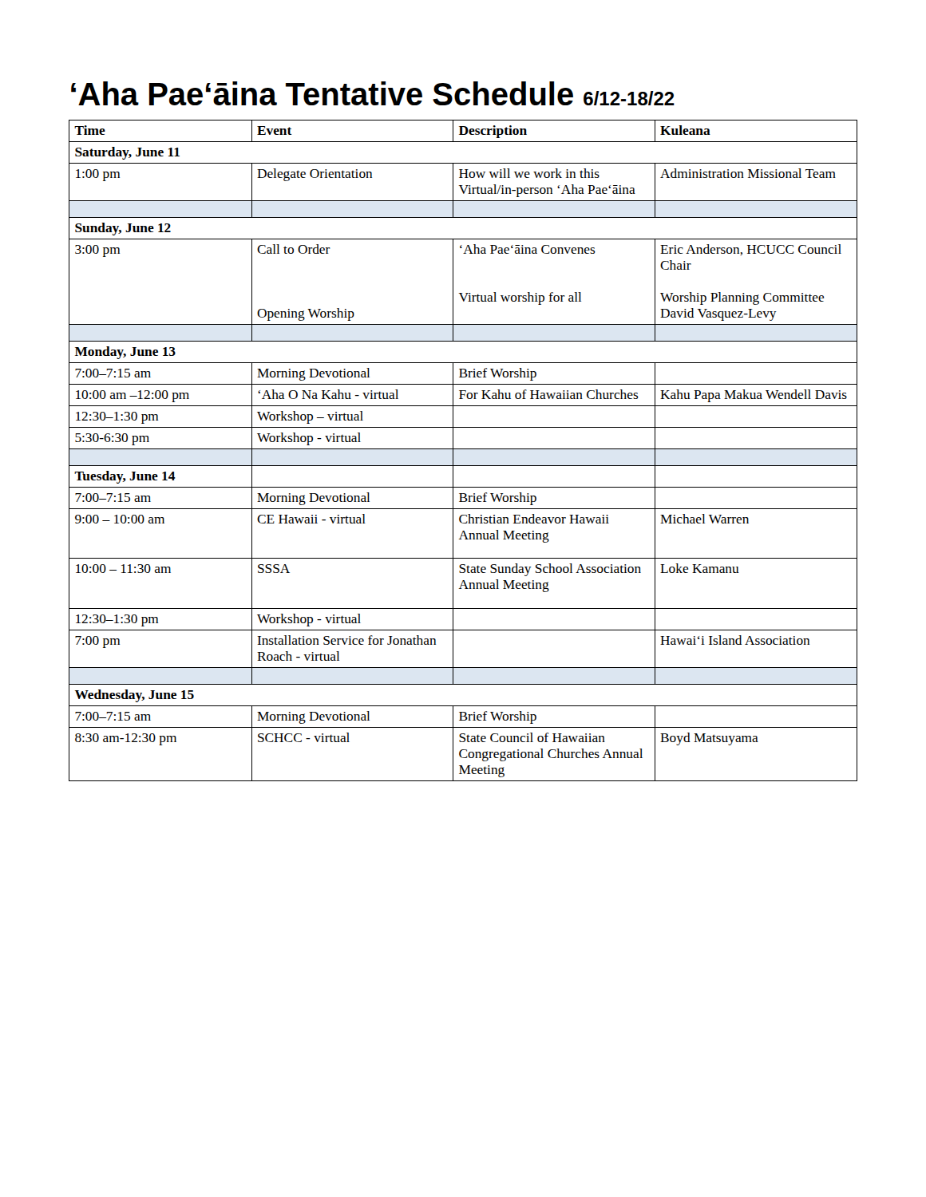‘Aha Pae‘āina Tentative Schedule 6/12-18/22
| Time | Event | Description | Kuleana |
| Saturday, June 11 |
| 1:00 pm | Delegate Orientation | How will we work in this Virtual/in-person ‘Aha Pae‘āina | Administration Missional Team |
| Sunday, June 12 |
| 3:00 pm | Call to Order Opening Worship | ‘Aha Pae‘āina Convenes Virtual worship for all | Eric Anderson, HCUCC Council Chair Worship Planning Committee David Vasquez-Levy |
| Monday, June 13 |
| 7:00–7:15 am | Morning Devotional | Brief Worship | |
| 10:00 am –12:00 pm | ‘Aha O Na Kahu - virtual | For Kahu of Hawaiian Churches | Kahu Papa Makua Wendell Davis |
| 12:30–1:30 pm | Workshop – virtual | | |
| 5:30-6:30 pm | Workshop - virtual | | |
| Tuesday, June 14 | | | |
| 7:00–7:15 am | Morning Devotional | Brief Worship | |
| 9:00 – 10:00 am | CE Hawaii - virtual | Christian Endeavor Hawaii Annual Meeting | Michael Warren |
| 10:00 – 11:30 am | SSSA | State Sunday School Association Annual Meeting | Loke Kamanu |
| 12:30–1:30 pm | Workshop - virtual | | |
| 7:00 pm | Installation Service for Jonathan Roach - virtual | | Hawai‘i Island Association |
| Wednesday, June 15 |
| 7:00–7:15 am | Morning Devotional | Brief Worship | |
| 8:30 am-12:30 pm | SCHCC - virtual | State Council of Hawaiian Congregational Churches Annual Meeting | Boyd Matsuyama |